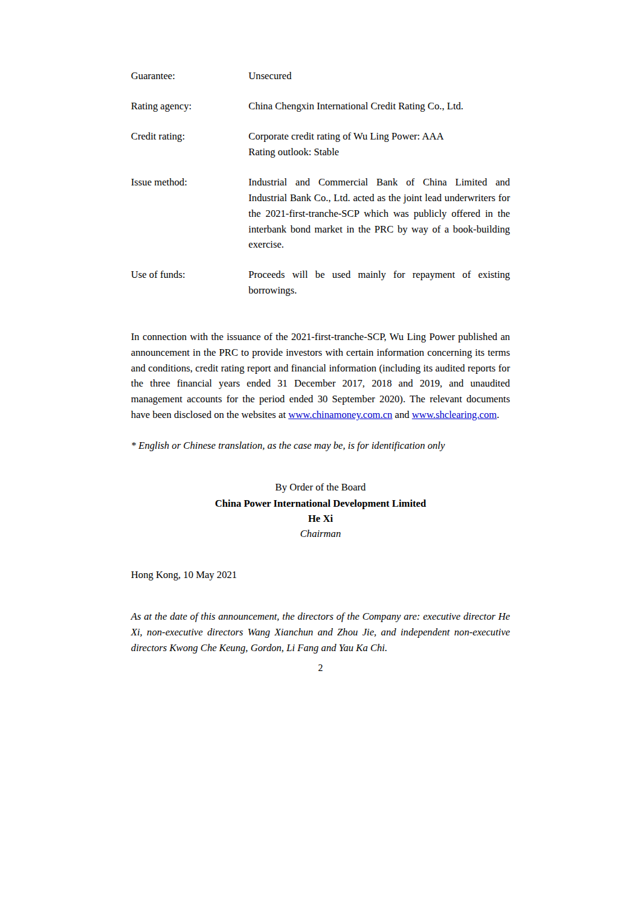| Guarantee: | Unsecured |
| Rating agency: | China Chengxin International Credit Rating Co., Ltd. |
| Credit rating: | Corporate credit rating of Wu Ling Power: AAA Rating outlook: Stable |
| Issue method: | Industrial and Commercial Bank of China Limited and Industrial Bank Co., Ltd. acted as the joint lead underwriters for the 2021-first-tranche-SCP which was publicly offered in the interbank bond market in the PRC by way of a book-building exercise. |
| Use of funds: | Proceeds will be used mainly for repayment of existing borrowings. |
In connection with the issuance of the 2021-first-tranche-SCP, Wu Ling Power published an announcement in the PRC to provide investors with certain information concerning its terms and conditions, credit rating report and financial information (including its audited reports for the three financial years ended 31 December 2017, 2018 and 2019, and unaudited management accounts for the period ended 30 September 2020). The relevant documents have been disclosed on the websites at www.chinamoney.com.cn and www.shclearing.com.
* English or Chinese translation, as the case may be, is for identification only
By Order of the Board
China Power International Development Limited
He Xi
Chairman
Hong Kong, 10 May 2021
As at the date of this announcement, the directors of the Company are: executive director He Xi, non-executive directors Wang Xianchun and Zhou Jie, and independent non-executive directors Kwong Che Keung, Gordon, Li Fang and Yau Ka Chi.
2